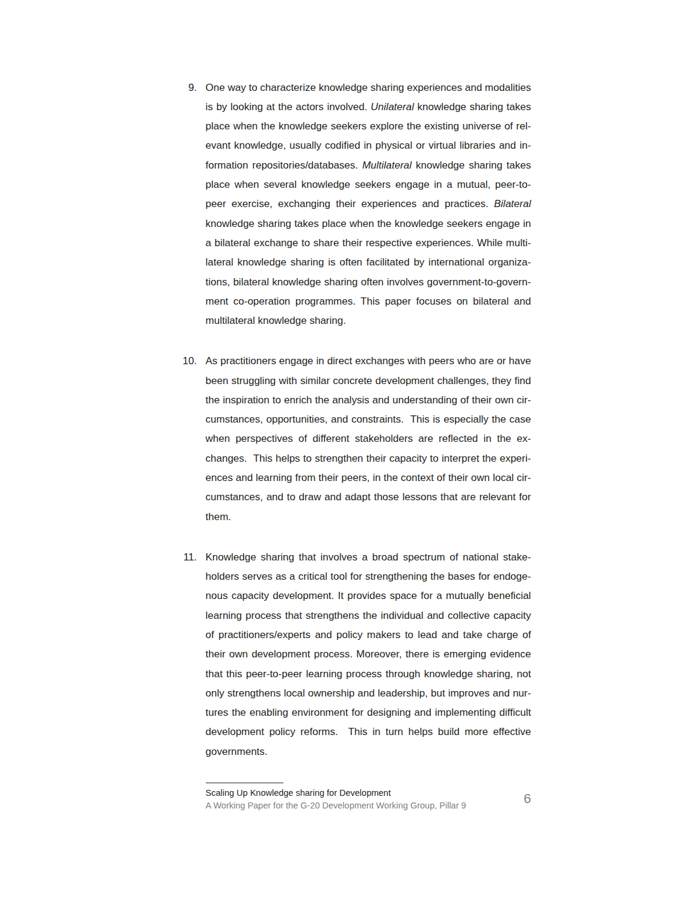9. One way to characterize knowledge sharing experiences and modalities is by looking at the actors involved. Unilateral knowledge sharing takes place when the knowledge seekers explore the existing universe of relevant knowledge, usually codified in physical or virtual libraries and information repositories/databases. Multilateral knowledge sharing takes place when several knowledge seekers engage in a mutual, peer-to-peer exercise, exchanging their experiences and practices. Bilateral knowledge sharing takes place when the knowledge seekers engage in a bilateral exchange to share their respective experiences. While multilateral knowledge sharing is often facilitated by international organizations, bilateral knowledge sharing often involves government-to-government co-operation programmes. This paper focuses on bilateral and multilateral knowledge sharing.
10. As practitioners engage in direct exchanges with peers who are or have been struggling with similar concrete development challenges, they find the inspiration to enrich the analysis and understanding of their own circumstances, opportunities, and constraints. This is especially the case when perspectives of different stakeholders are reflected in the exchanges. This helps to strengthen their capacity to interpret the experiences and learning from their peers, in the context of their own local circumstances, and to draw and adapt those lessons that are relevant for them.
11. Knowledge sharing that involves a broad spectrum of national stakeholders serves as a critical tool for strengthening the bases for endogenous capacity development. It provides space for a mutually beneficial learning process that strengthens the individual and collective capacity of practitioners/experts and policy makers to lead and take charge of their own development process. Moreover, there is emerging evidence that this peer-to-peer learning process through knowledge sharing, not only strengthens local ownership and leadership, but improves and nurtures the enabling environment for designing and implementing difficult development policy reforms. This in turn helps build more effective governments.
Scaling Up Knowledge sharing for Development
A Working Paper for the G-20 Development Working Group, Pillar 9
6